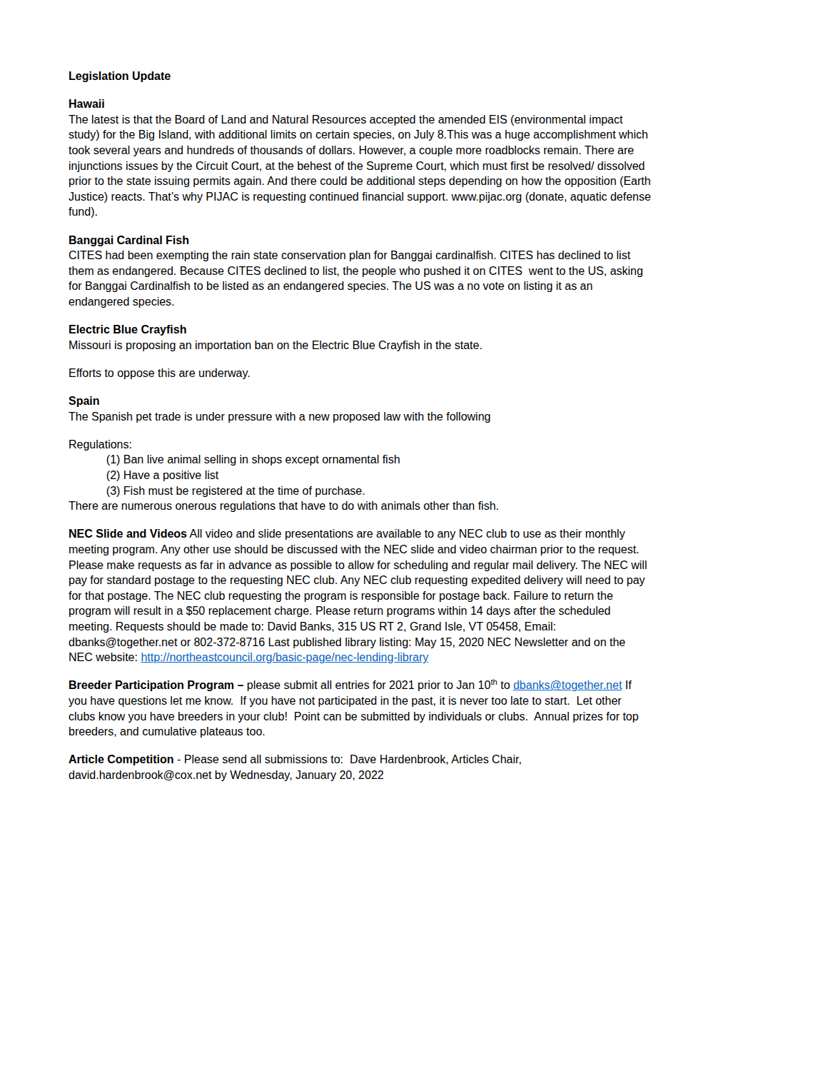Legislation Update
Hawaii
The latest is that the Board of Land and Natural Resources accepted the amended EIS (environmental impact study) for the Big Island, with additional limits on certain species, on July 8.This was a huge accomplishment which took several years and hundreds of thousands of dollars. However, a couple more roadblocks remain. There are injunctions issues by the Circuit Court, at the behest of the Supreme Court, which must first be resolved/ dissolved prior to the state issuing permits again. And there could be additional steps depending on how the opposition (Earth Justice) reacts. That’s why PIJAC is requesting continued financial support. www.pijac.org (donate, aquatic defense fund).
Banggai Cardinal Fish
CITES had been exempting the rain state conservation plan for Banggai cardinalfish. CITES has declined to list them as endangered. Because CITES declined to list, the people who pushed it on CITES went to the US, asking for Banggai Cardinalfish to be listed as an endangered species. The US was a no vote on listing it as an endangered species.
Electric Blue Crayfish
Missouri is proposing an importation ban on the Electric Blue Crayfish in the state.
Efforts to oppose this are underway.
Spain
The Spanish pet trade is under pressure with a new proposed law with the following
Regulations:
(1) Ban live animal selling in shops except ornamental fish
(2) Have a positive list
(3) Fish must be registered at the time of purchase.
There are numerous onerous regulations that have to do with animals other than fish.
NEC Slide and Videos All video and slide presentations are available to any NEC club to use as their monthly meeting program. Any other use should be discussed with the NEC slide and video chairman prior to the request. Please make requests as far in advance as possible to allow for scheduling and regular mail delivery. The NEC will pay for standard postage to the requesting NEC club. Any NEC club requesting expedited delivery will need to pay for that postage. The NEC club requesting the program is responsible for postage back. Failure to return the program will result in a $50 replacement charge. Please return programs within 14 days after the scheduled meeting. Requests should be made to: David Banks, 315 US RT 2, Grand Isle, VT 05458, Email: dbanks@together.net or 802-372-8716 Last published library listing: May 15, 2020 NEC Newsletter and on the NEC website: http://northeastcouncil.org/basic-page/nec-lending-library
Breeder Participation Program – please submit all entries for 2021 prior to Jan 10th to dbanks@together.net If you have questions let me know. If you have not participated in the past, it is never too late to start. Let other clubs know you have breeders in your club! Point can be submitted by individuals or clubs. Annual prizes for top breeders, and cumulative plateaus too.
Article Competition - Please send all submissions to: Dave Hardenbrook, Articles Chair, david.hardenbrook@cox.net by Wednesday, January 20, 2022